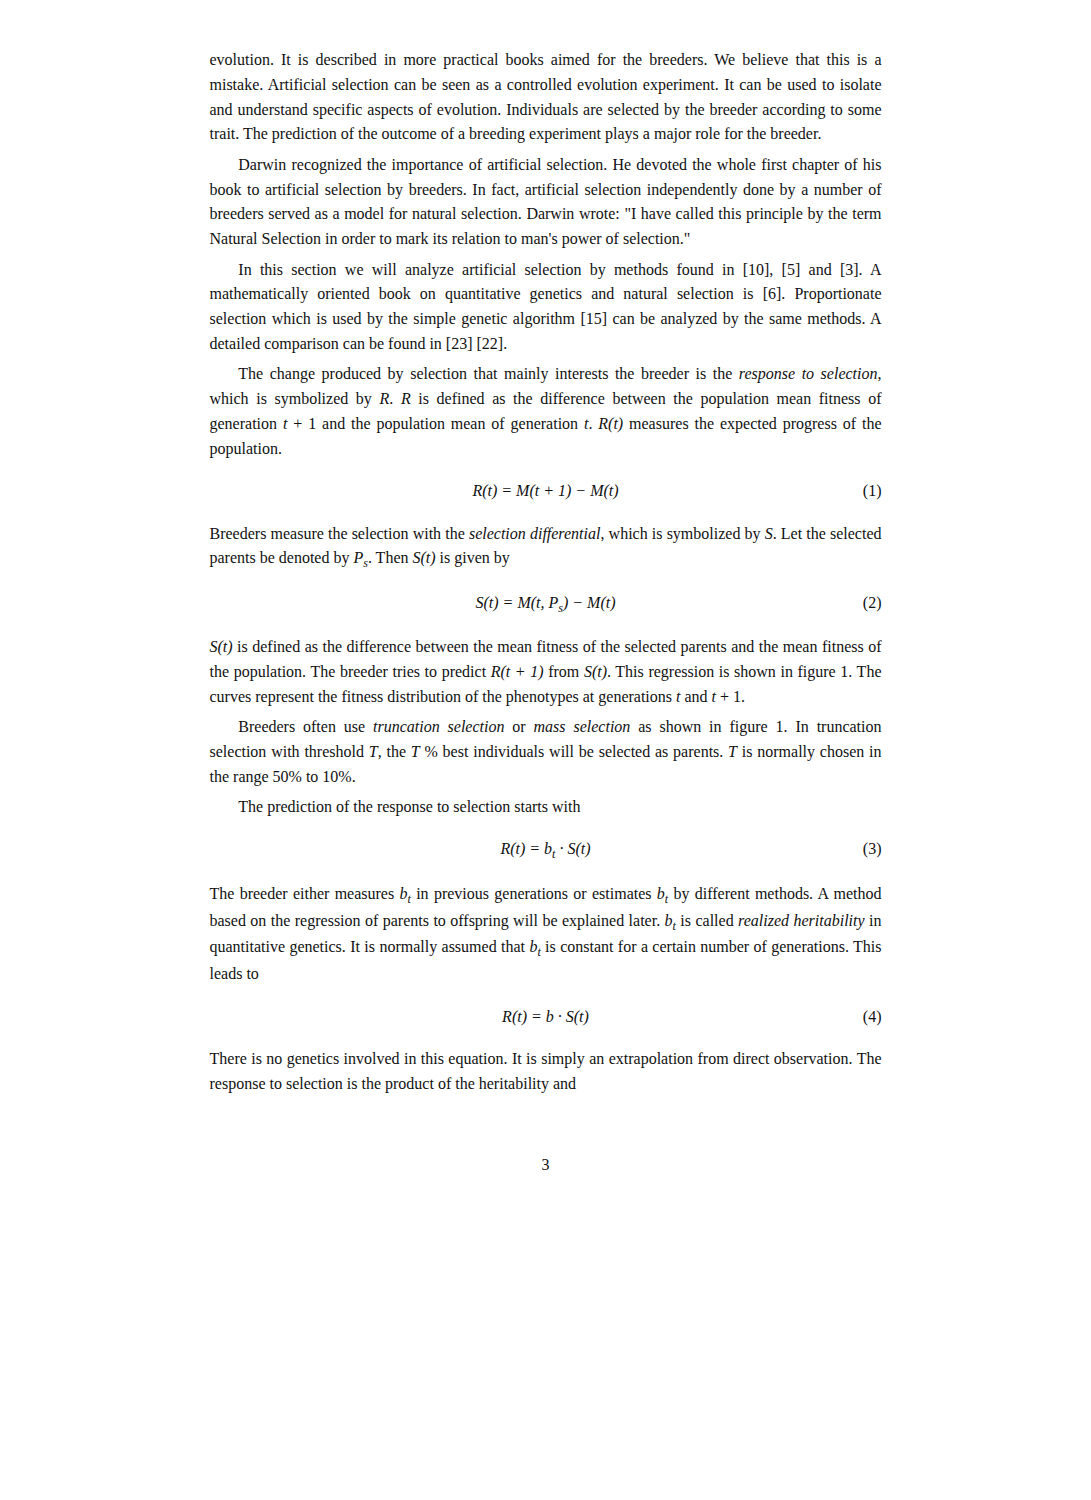evolution. It is described in more practical books aimed for the breeders. We believe that this is a mistake. Artificial selection can be seen as a controlled evolution experiment. It can be used to isolate and understand specific aspects of evolution. Individuals are selected by the breeder according to some trait. The prediction of the outcome of a breeding experiment plays a major role for the breeder.
Darwin recognized the importance of artificial selection. He devoted the whole first chapter of his book to artificial selection by breeders. In fact, artificial selection independently done by a number of breeders served as a model for natural selection. Darwin wrote: "I have called this principle by the term Natural Selection in order to mark its relation to man's power of selection."
In this section we will analyze artificial selection by methods found in [10], [5] and [3]. A mathematically oriented book on quantitative genetics and natural selection is [6]. Proportionate selection which is used by the simple genetic algorithm [15] can be analyzed by the same methods. A detailed comparison can be found in [23] [22].
The change produced by selection that mainly interests the breeder is the response to selection, which is symbolized by R. R is defined as the difference between the population mean fitness of generation t + 1 and the population mean of generation t. R(t) measures the expected progress of the population.
R(t) = M(t + 1) − M(t) (1)
Breeders measure the selection with the selection differential, which is symbolized by S. Let the selected parents be denoted by Ps. Then S(t) is given by
S(t) = M(t, Ps) − M(t) (2)
S(t) is defined as the difference between the mean fitness of the selected parents and the mean fitness of the population. The breeder tries to predict R(t + 1) from S(t). This regression is shown in figure 1. The curves represent the fitness distribution of the phenotypes at generations t and t + 1.
Breeders often use truncation selection or mass selection as shown in figure 1. In truncation selection with threshold T, the T % best individuals will be selected as parents. T is normally chosen in the range 50% to 10%.
The prediction of the response to selection starts with
R(t) = bt · S(t) (3)
The breeder either measures bt in previous generations or estimates bt by different methods. A method based on the regression of parents to offspring will be explained later. bt is called realized heritability in quantitative genetics. It is normally assumed that bt is constant for a certain number of generations. This leads to
R(t) = b · S(t) (4)
There is no genetics involved in this equation. It is simply an extrapolation from direct observation. The response to selection is the product of the heritability and
3